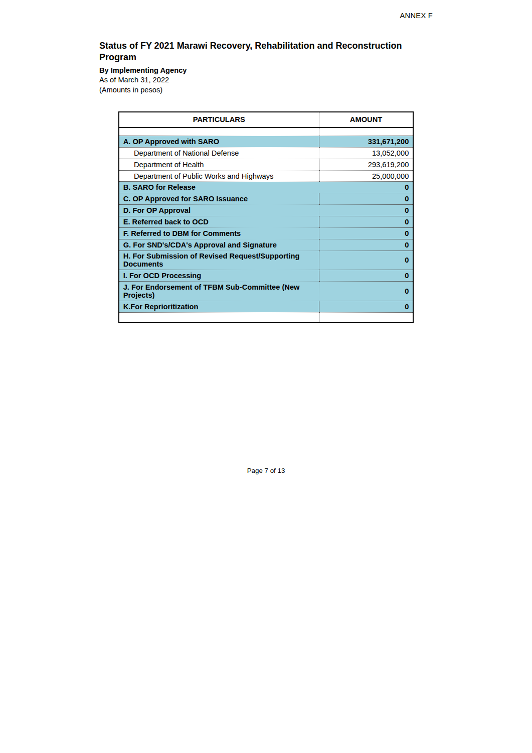ANNEX F
Status of FY 2021 Marawi Recovery, Rehabilitation and Reconstruction Program
By Implementing Agency
As of March 31, 2022
(Amounts in pesos)
| PARTICULARS | AMOUNT |
| --- | --- |
| A. OP Approved with SARO | 331,671,200 |
| Department of National Defense | 13,052,000 |
| Department of Health | 293,619,200 |
| Department of Public Works and Highways | 25,000,000 |
| B. SARO for Release | 0 |
| C. OP Approved for SARO Issuance | 0 |
| D. For OP Approval | 0 |
| E. Referred back to OCD | 0 |
| F. Referred to DBM for Comments | 0 |
| G. For SND's/CDA's Approval and Signature | 0 |
| H. For Submission of Revised Request/Supporting Documents | 0 |
| I. For OCD Processing | 0 |
| J. For Endorsement of TFBM Sub-Committee (New Projects) | 0 |
| K.For Reprioritization | 0 |
Page 7 of 13